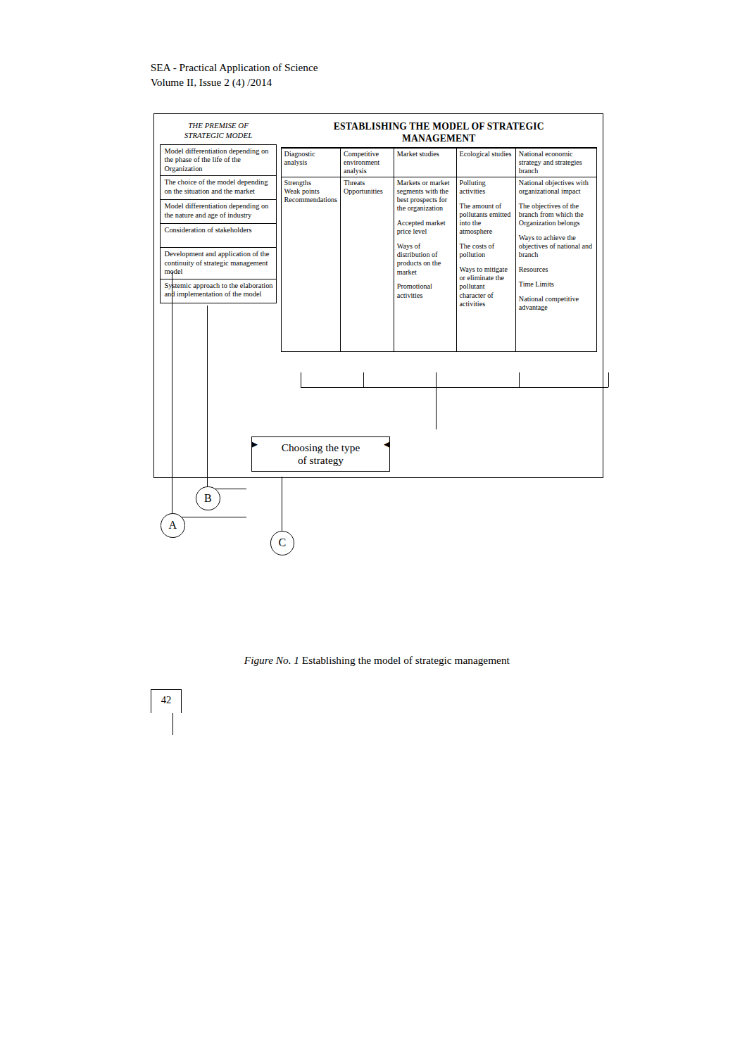SEA - Practical Application of Science
Volume II, Issue 2 (4) /2014
| THE PREMISE OF STRATEGIC MODEL Model differentiation depending on the phase of the life of the Organization The choice of the model depending on the situation and the market Model differentiation depending on the nature and age of industry Consideration of stakeholders Development and application of the continuity of strategic management model Systemic approach to the elaboration and implementation of the model | ESTABLISHING THE MODEL OF STRATEGIC MANAGEMENT / Diagnostic analysis / Competitive environment analysis / Market studies / Ecological studies / National economic strategy and strategies branch / / Strengths Weak points Recommendations / Threats Opportunities / Markets or market segments with the best prospects for the organization Accepted market price level Ways of distribution of products on the market Promotional activities / Polluting activities The amount of pollutants emitted into the atmosphere The costs of pollution Ways to mitigate or eliminate the pollutant character of activities / National objectives with organizational impact The objectives of the branch from which the Organization belongs Ways to achieve the objectives of national and branch Resources Time Limits National competitive advantage / |
▶ ◀ Choosing the type of strategy
B
A
C
Figure No. 1 Establishing the model of strategic management
42